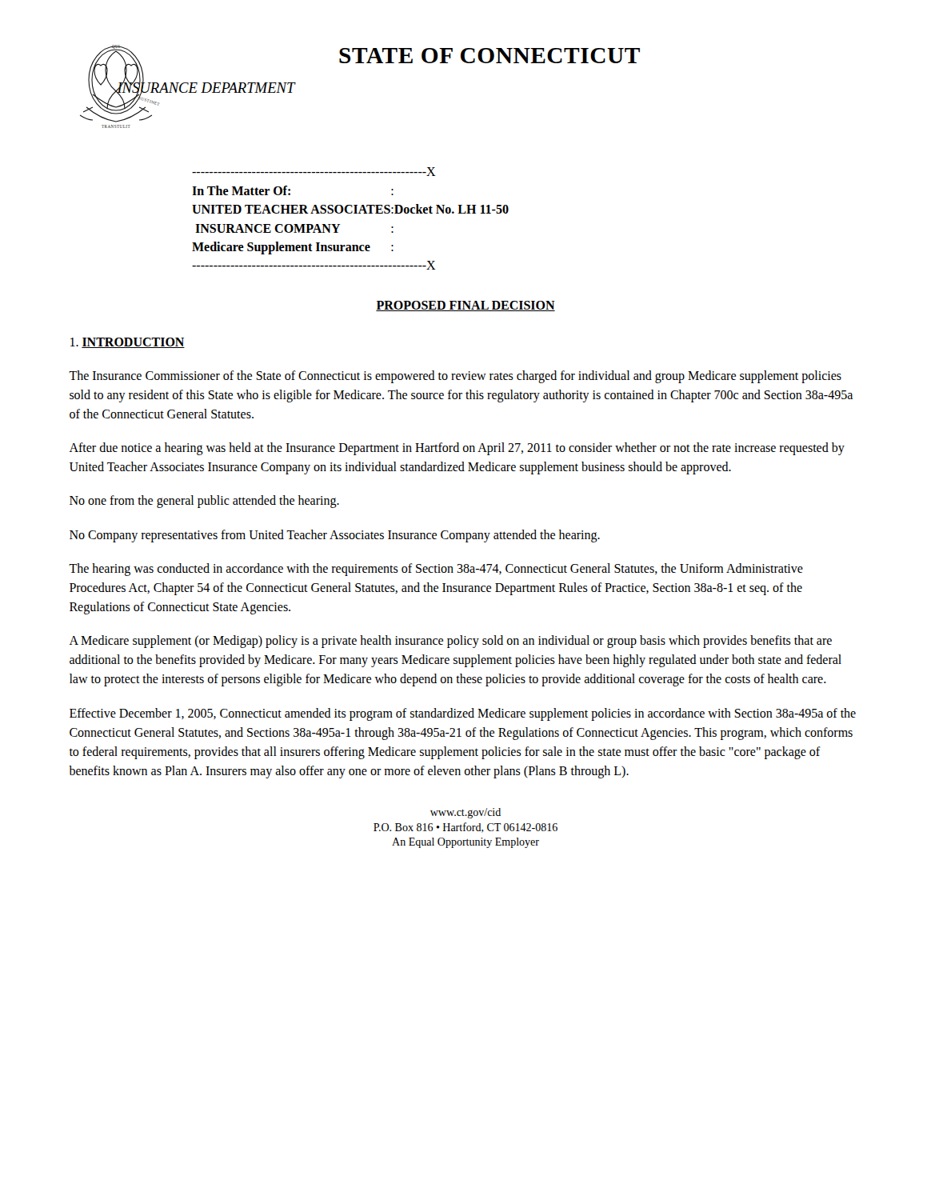QUI SUSTINET TRANSTULIT
STATE OF CONNECTICUT
INSURANCE DEPARTMENT
-------------------------------------------------------X
| In The Matter Of: | : | |
| UNITED TEACHER ASSOCIATES | : | Docket No. LH 11-50 |
| INSURANCE COMPANY | : | |
| Medicare Supplement Insurance | : | |
-------------------------------------------------------X
PROPOSED FINAL DECISION
1. INTRODUCTION
The Insurance Commissioner of the State of Connecticut is empowered to review rates charged for individual and group Medicare supplement policies sold to any resident of this State who is eligible for Medicare. The source for this regulatory authority is contained in Chapter 700c and Section 38a-495a of the Connecticut General Statutes.
After due notice a hearing was held at the Insurance Department in Hartford on April 27, 2011 to consider whether or not the rate increase requested by United Teacher Associates Insurance Company on its individual standardized Medicare supplement business should be approved.
No one from the general public attended the hearing.
No Company representatives from United Teacher Associates Insurance Company attended the hearing.
The hearing was conducted in accordance with the requirements of Section 38a-474, Connecticut General Statutes, the Uniform Administrative Procedures Act, Chapter 54 of the Connecticut General Statutes, and the Insurance Department Rules of Practice, Section 38a-8-1 et seq. of the Regulations of Connecticut State Agencies.
A Medicare supplement (or Medigap) policy is a private health insurance policy sold on an individual or group basis which provides benefits that are additional to the benefits provided by Medicare. For many years Medicare supplement policies have been highly regulated under both state and federal law to protect the interests of persons eligible for Medicare who depend on these policies to provide additional coverage for the costs of health care.
Effective December 1, 2005, Connecticut amended its program of standardized Medicare supplement policies in accordance with Section 38a-495a of the Connecticut General Statutes, and Sections 38a-495a-1 through 38a-495a-21 of the Regulations of Connecticut Agencies. This program, which conforms to federal requirements, provides that all insurers offering Medicare supplement policies for sale in the state must offer the basic "core" package of benefits known as Plan A. Insurers may also offer any one or more of eleven other plans (Plans B through L).
www.ct.gov/cid
P.O. Box 816 • Hartford, CT 06142-0816
An Equal Opportunity Employer